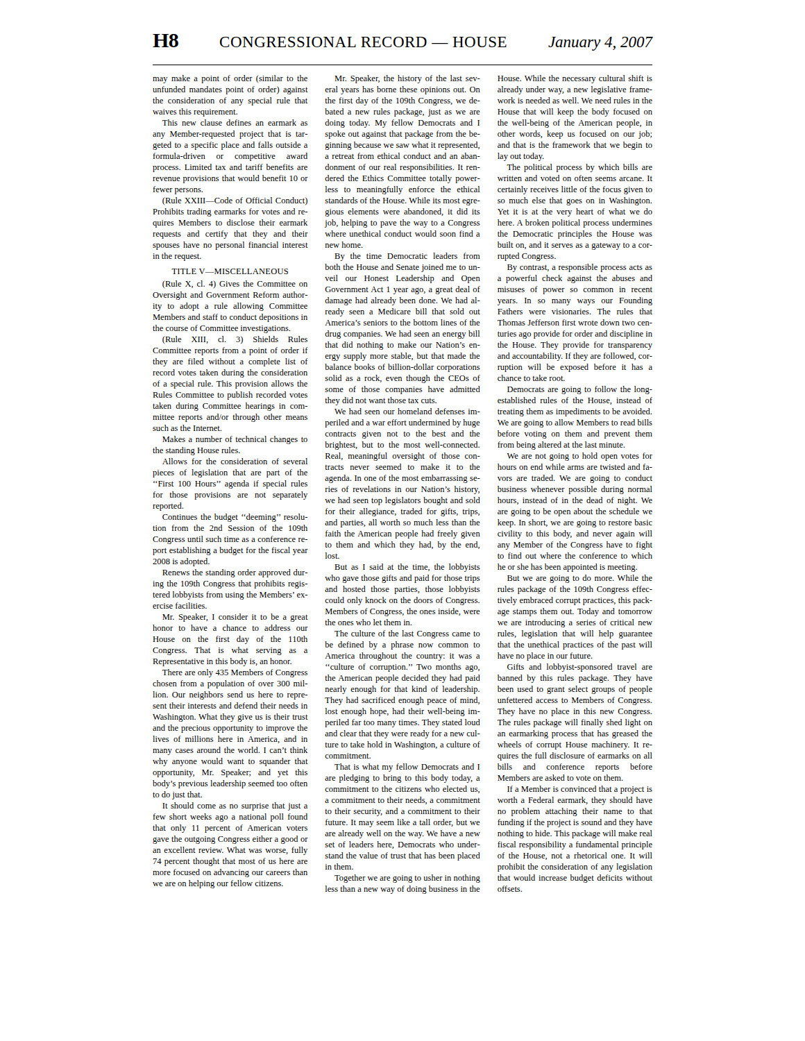H8
CONGRESSIONAL RECORD — HOUSE
January 4, 2007
may make a point of order (similar to the unfunded mandates point of order) against the consideration of any special rule that waives this requirement.
This new clause defines an earmark as any Member-requested project that is targeted to a specific place and falls outside a formula-driven or competitive award process. Limited tax and tariff benefits are revenue provisions that would benefit 10 or fewer persons.
(Rule XXIII—Code of Official Conduct) Prohibits trading earmarks for votes and requires Members to disclose their earmark requests and certify that they and their spouses have no personal financial interest in the request.
Title V—Miscellaneous
(Rule X, cl. 4) Gives the Committee on Oversight and Government Reform authority to adopt a rule allowing Committee Members and staff to conduct depositions in the course of Committee investigations.
(Rule XIII, cl. 3) Shields Rules Committee reports from a point of order if they are filed without a complete list of record votes taken during the consideration of a special rule. This provision allows the Rules Committee to publish recorded votes taken during Committee hearings in committee reports and/or through other means such as the Internet.
Makes a number of technical changes to the standing House rules.
Allows for the consideration of several pieces of legislation that are part of the ‘‘First 100 Hours’’ agenda if special rules for those provisions are not separately reported.
Continues the budget ‘‘deeming’’ resolution from the 2nd Session of the 109th Congress until such time as a conference report establishing a budget for the fiscal year 2008 is adopted.
Renews the standing order approved during the 109th Congress that prohibits registered lobbyists from using the Members’ exercise facilities.
Mr. Speaker, I consider it to be a great honor to have a chance to address our House on the first day of the 110th Congress. That is what serving as a Representative in this body is, an honor.
There are only 435 Members of Congress chosen from a population of over 300 million. Our neighbors send us here to represent their interests and defend their needs in Washington. What they give us is their trust and the precious opportunity to improve the lives of millions here in America, and in many cases around the world. I can’t think why anyone would want to squander that opportunity, Mr. Speaker; and yet this body’s previous leadership seemed too often to do just that.
It should come as no surprise that just a few short weeks ago a national poll found that only 11 percent of American voters gave the outgoing Congress either a good or an excellent review. What was worse, fully 74 percent thought that most of us here are more focused on advancing our careers than we are on helping our fellow citizens.
Mr. Speaker, the history of the last several years has borne these opinions out. On the first day of the 109th Congress, we debated a new rules package, just as we are doing today. My fellow Democrats and I spoke out against that package from the beginning because we saw what it represented, a retreat from ethical conduct and an abandonment of our real responsibilities. It rendered the Ethics Committee totally powerless to meaningfully enforce the ethical standards of the House. While its most egregious elements were abandoned, it did its job, helping to pave the way to a Congress where unethical conduct would soon find a new home.
By the time Democratic leaders from both the House and Senate joined me to unveil our Honest Leadership and Open Government Act 1 year ago, a great deal of damage had already been done. We had already seen a Medicare bill that sold out America’s seniors to the bottom lines of the drug companies. We had seen an energy bill that did nothing to make our Nation’s energy supply more stable, but that made the balance books of billion-dollar corporations solid as a rock, even though the CEOs of some of those companies have admitted they did not want those tax cuts.
We had seen our homeland defenses imperiled and a war effort undermined by huge contracts given not to the best and the brightest, but to the most well-connected. Real, meaningful oversight of those contracts never seemed to make it to the agenda. In one of the most embarrassing series of revelations in our Nation’s history, we had seen top legislators bought and sold for their allegiance, traded for gifts, trips, and parties, all worth so much less than the faith the American people had freely given to them and which they had, by the end, lost.
But as I said at the time, the lobbyists who gave those gifts and paid for those trips and hosted those parties, those lobbyists could only knock on the doors of Congress. Members of Congress, the ones inside, were the ones who let them in.
The culture of the last Congress came to be defined by a phrase now common to America throughout the country: it was a ‘‘culture of corruption.’’ Two months ago, the American people decided they had paid nearly enough for that kind of leadership. They had sacrificed enough peace of mind, lost enough hope, had their well-being imperiled far too many times. They stated loud and clear that they were ready for a new culture to take hold in Washington, a culture of commitment.
That is what my fellow Democrats and I are pledging to bring to this body today, a commitment to the citizens who elected us, a commitment to their needs, a commitment to their security, and a commitment to their future. It may seem like a tall order, but we are already well on the way. We have a new set of leaders here, Democrats who understand the value of trust that has been placed in them.
Together we are going to usher in nothing less than a new way of doing business in the House. While the necessary cultural shift is already under way, a new legislative framework is needed as well. We need rules in the House that will keep the body focused on the well-being of the American people, in other words, keep us focused on our job; and that is the framework that we begin to lay out today.
The political process by which bills are written and voted on often seems arcane. It certainly receives little of the focus given to so much else that goes on in Washington. Yet it is at the very heart of what we do here. A broken political process undermines the Democratic principles the House was built on, and it serves as a gateway to a corrupted Congress.
By contrast, a responsible process acts as a powerful check against the abuses and misuses of power so common in recent years. In so many ways our Founding Fathers were visionaries. The rules that Thomas Jefferson first wrote down two centuries ago provide for order and discipline in the House. They provide for transparency and accountability. If they are followed, corruption will be exposed before it has a chance to take root.
Democrats are going to follow the long-established rules of the House, instead of treating them as impediments to be avoided. We are going to allow Members to read bills before voting on them and prevent them from being altered at the last minute.
We are not going to hold open votes for hours on end while arms are twisted and favors are traded. We are going to conduct business whenever possible during normal hours, instead of in the dead of night. We are going to be open about the schedule we keep. In short, we are going to restore basic civility to this body, and never again will any Member of the Congress have to fight to find out where the conference to which he or she has been appointed is meeting.
But we are going to do more. While the rules package of the 109th Congress effectively embraced corrupt practices, this package stamps them out. Today and tomorrow we are introducing a series of critical new rules, legislation that will help guarantee that the unethical practices of the past will have no place in our future.
Gifts and lobbyist-sponsored travel are banned by this rules package. They have been used to grant select groups of people unfettered access to Members of Congress. They have no place in this new Congress. The rules package will finally shed light on an earmarking process that has greased the wheels of corrupt House machinery. It requires the full disclosure of earmarks on all bills and conference reports before Members are asked to vote on them.
If a Member is convinced that a project is worth a Federal earmark, they should have no problem attaching their name to that funding if the project is sound and they have nothing to hide. This package will make real fiscal responsibility a fundamental principle of the House, not a rhetorical one. It will prohibit the consideration of any legislation that would increase budget deficits without offsets.